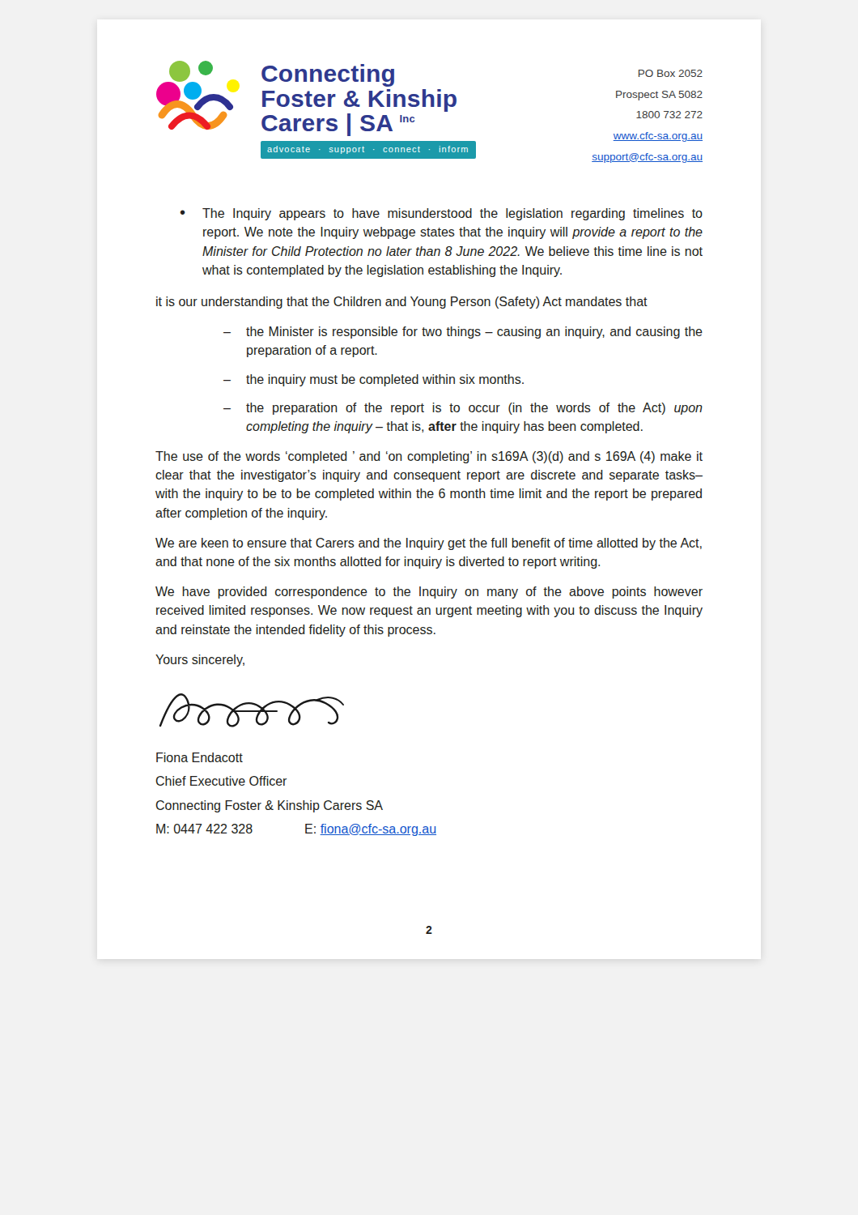Connecting
Foster & Kinship
Carers | SA Inc
advocate · support · connect · inform
PO Box 2052
Prospect SA 5082
1800 732 272
www.cfc-sa.org.au
support@cfc-sa.org.au
The Inquiry appears to have misunderstood the legislation regarding timelines to report. We note the Inquiry webpage states that the inquiry will provide a report to the Minister for Child Protection no later than 8 June 2022. We believe this time line is not what is contemplated by the legislation establishing the Inquiry.
it is our understanding that the Children and Young Person (Safety) Act mandates that
the Minister is responsible for two things – causing an inquiry, and causing the preparation of a report.
the inquiry must be completed within six months.
the preparation of the report is to occur (in the words of the Act) upon completing the inquiry – that is, after the inquiry has been completed.
The use of the words ‘completed ’ and ‘on completing’ in s169A (3)(d) and s 169A (4) make it clear that the investigator’s inquiry and consequent report are discrete and separate tasks– with the inquiry to be to be completed within the 6 month time limit and the report be prepared after completion of the inquiry.
We are keen to ensure that Carers and the Inquiry get the full benefit of time allotted by the Act, and that none of the six months allotted for inquiry is diverted to report writing.
We have provided correspondence to the Inquiry on many of the above points however received limited responses. We now request an urgent meeting with you to discuss the Inquiry and reinstate the intended fidelity of this process.
Yours sincerely,
Fiona Endacott
Chief Executive Officer
Connecting Foster & Kinship Carers SA
M: 0447 422 328 E: fiona@cfc-sa.org.au
2